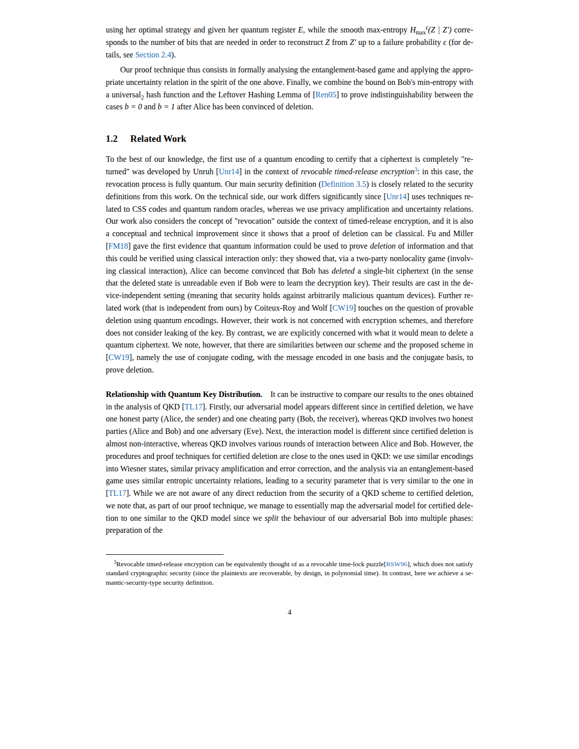using her optimal strategy and given her quantum register E, while the smooth max-entropy Hmaxϵ(Z | Z′) corresponds to the number of bits that are needed in order to reconstruct Z from Z′ up to a failure probability ϵ (for details, see Section 2.4).
Our proof technique thus consists in formally analysing the entanglement-based game and applying the appropriate uncertainty relation in the spirit of the one above. Finally, we combine the bound on Bob's min-entropy with a universal2 hash function and the Leftover Hashing Lemma of [Ren05] to prove indistinguishability between the cases b = 0 and b = 1 after Alice has been convinced of deletion.
1.2 Related Work
To the best of our knowledge, the first use of a quantum encoding to certify that a ciphertext is completely "returned" was developed by Unruh [Unr14] in the context of revocable timed-release encryption3: in this case, the revocation process is fully quantum. Our main security definition (Definition 3.5) is closely related to the security definitions from this work. On the technical side, our work differs significantly since [Unr14] uses techniques related to CSS codes and quantum random oracles, whereas we use privacy amplification and uncertainty relations. Our work also considers the concept of "revocation" outside the context of timed-release encryption, and it is also a conceptual and technical improvement since it shows that a proof of deletion can be classical. Fu and Miller [FM18] gave the first evidence that quantum information could be used to prove deletion of information and that this could be verified using classical interaction only: they showed that, via a two-party nonlocality game (involving classical interaction), Alice can become convinced that Bob has deleted a single-bit ciphertext (in the sense that the deleted state is unreadable even if Bob were to learn the decryption key). Their results are cast in the device-independent setting (meaning that security holds against arbitrarily malicious quantum devices). Further related work (that is independent from ours) by Coiteux-Roy and Wolf [CW19] touches on the question of provable deletion using quantum encodings. However, their work is not concerned with encryption schemes, and therefore does not consider leaking of the key. By contrast, we are explicitly concerned with what it would mean to delete a quantum ciphertext. We note, however, that there are similarities between our scheme and the proposed scheme in [CW19], namely the use of conjugate coding, with the message encoded in one basis and the conjugate basis, to prove deletion.
Relationship with Quantum Key Distribution. It can be instructive to compare our results to the ones obtained in the analysis of QKD [TL17]. Firstly, our adversarial model appears different since in certified deletion, we have one honest party (Alice, the sender) and one cheating party (Bob, the receiver), whereas QKD involves two honest parties (Alice and Bob) and one adversary (Eve). Next, the interaction model is different since certified deletion is almost non-interactive, whereas QKD involves various rounds of interaction between Alice and Bob. However, the procedures and proof techniques for certified deletion are close to the ones used in QKD: we use similar encodings into Wiesner states, similar privacy amplification and error correction, and the analysis via an entanglement-based game uses similar entropic uncertainty relations, leading to a security parameter that is very similar to the one in [TL17]. While we are not aware of any direct reduction from the security of a QKD scheme to certified deletion, we note that, as part of our proof technique, we manage to essentially map the adversarial model for certified deletion to one similar to the QKD model since we split the behaviour of our adversarial Bob into multiple phases: preparation of the
3Revocable timed-release encryption can be equivalently thought of as a revocable time-lock puzzle[RSW96], which does not satisfy standard cryptographic security (since the plaintexts are recoverable, by design, in polynomial time). In contrast, here we achieve a semantic-security-type security definition.
4